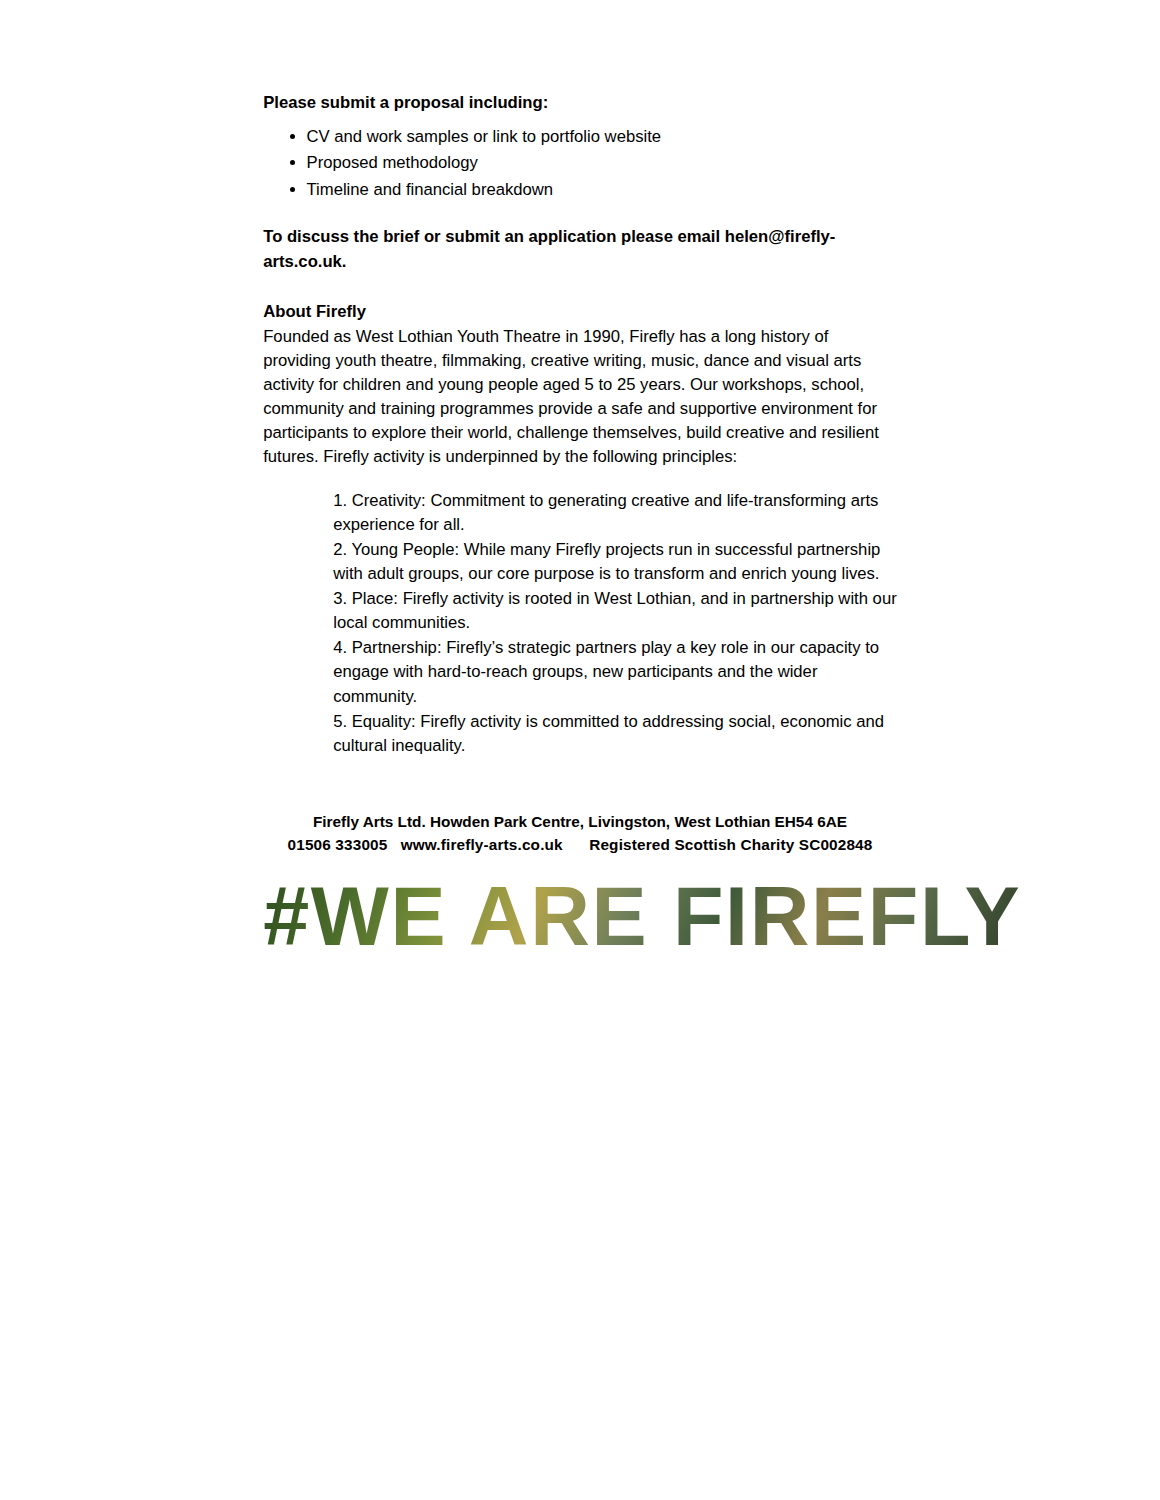Please submit a proposal including:
CV and work samples or link to portfolio website
Proposed methodology
Timeline and financial breakdown
To discuss the brief or submit an application please email helen@firefly-arts.co.uk.
About Firefly
Founded as West Lothian Youth Theatre in 1990, Firefly has a long history of providing youth theatre, filmmaking, creative writing, music, dance and visual arts activity for children and young people aged 5 to 25 years. Our workshops, school, community and training programmes provide a safe and supportive environment for participants to explore their world, challenge themselves, build creative and resilient futures. Firefly activity is underpinned by the following principles:
1. Creativity: Commitment to generating creative and life-transforming arts experience for all.
2. Young People: While many Firefly projects run in successful partnership with adult groups, our core purpose is to transform and enrich young lives.
3. Place: Firefly activity is rooted in West Lothian, and in partnership with our local communities.
4. Partnership: Firefly’s strategic partners play a key role in our capacity to engage with hard-to-reach groups, new participants and the wider community.
5. Equality: Firefly activity is committed to addressing social, economic and cultural inequality.
Firefly Arts Ltd. Howden Park Centre, Livingston, West Lothian EH54 6AE
01506 333005 www.firefly-arts.co.uk Registered Scottish Charity SC002848
#WE ARE FIREFLY